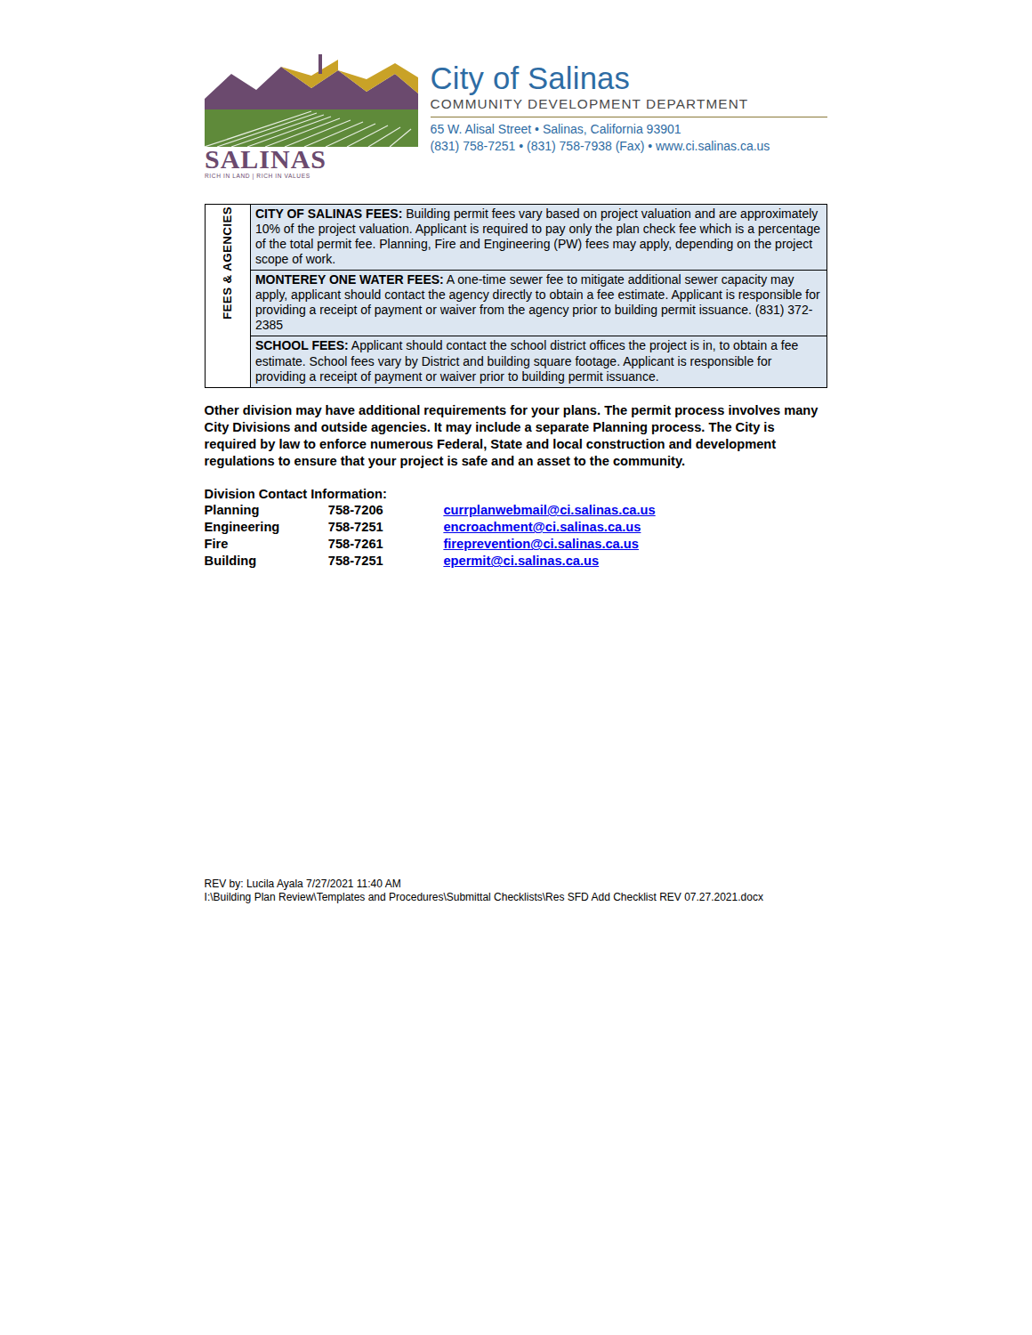SALINAS RICH IN LAND | RICH IN VALUES
City of Salinas
COMMUNITY DEVELOPMENT DEPARTMENT
65 W. Alisal Street • Salinas, California 93901
(831) 758-7251 • (831) 758-7938 (Fax) • www.ci.salinas.ca.us
| FEES & AGENCIES | CITY OF SALINAS FEES: Building permit fees vary based on project valuation and are approximately 10% of the project valuation. Applicant is required to pay only the plan check fee which is a percentage of the total permit fee. Planning, Fire and Engineering (PW) fees may apply, depending on the project scope of work. |
| MONTEREY ONE WATER FEES: A one-time sewer fee to mitigate additional sewer capacity may apply, applicant should contact the agency directly to obtain a fee estimate. Applicant is responsible for providing a receipt of payment or waiver from the agency prior to building permit issuance. (831) 372-2385 |
| SCHOOL FEES: Applicant should contact the school district offices the project is in, to obtain a fee estimate. School fees vary by District and building square footage. Applicant is responsible for providing a receipt of payment or waiver prior to building permit issuance. |
Other division may have additional requirements for your plans. The permit process involves many City Divisions and outside agencies. It may include a separate Planning process. The City is required by law to enforce numerous Federal, State and local construction and development regulations to ensure that your project is safe and an asset to the community.
Division Contact Information:
| Planning | 758-7206 | currplanwebmail@ci.salinas.ca.us |
| Engineering | 758-7251 | encroachment@ci.salinas.ca.us |
| Fire | 758-7261 | fireprevention@ci.salinas.ca.us |
| Building | 758-7251 | epermit@ci.salinas.ca.us |
REV by: Lucila Ayala 7/27/2021 11:40 AM
I:\Building Plan Review\Templates and Procedures\Submittal Checklists\Res SFD Add Checklist REV 07.27.2021.docx